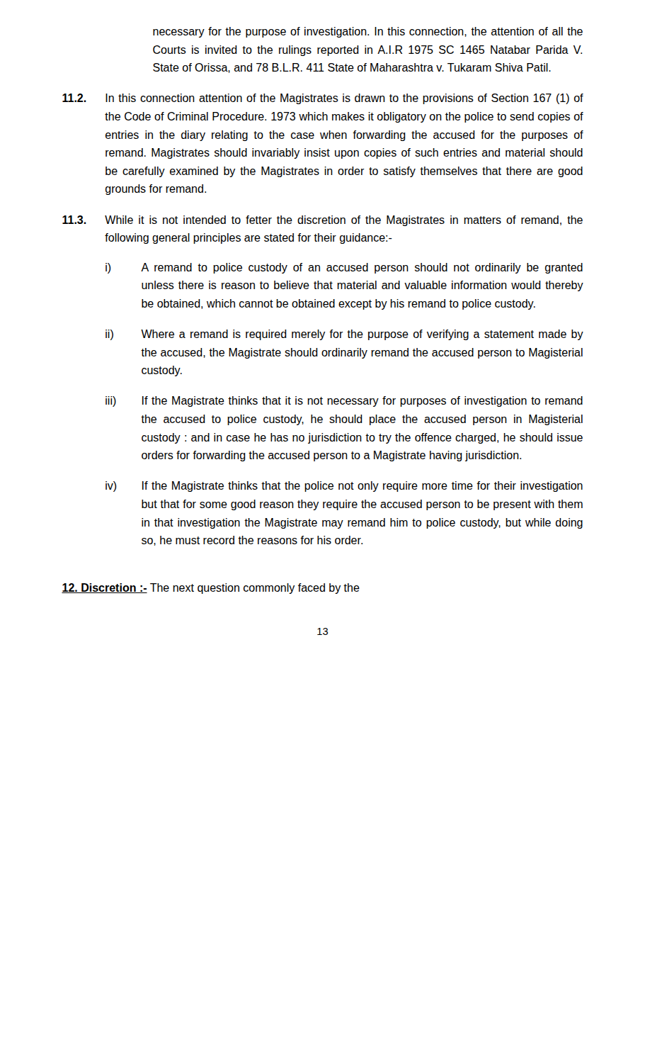necessary for the purpose of investigation. In this connection, the attention of all the Courts is invited to the rulings reported in A.I.R 1975 SC 1465 Natabar Parida V. State of Orissa, and 78 B.L.R. 411 State of Maharashtra v. Tukaram Shiva Patil.
11.2. In this connection attention of the Magistrates is drawn to the provisions of Section 167 (1) of the Code of Criminal Procedure. 1973 which makes it obligatory on the police to send copies of entries in the diary relating to the case when forwarding the accused for the purposes of remand. Magistrates should invariably insist upon copies of such entries and material should be carefully examined by the Magistrates in order to satisfy themselves that there are good grounds for remand.
11.3. While it is not intended to fetter the discretion of the Magistrates in matters of remand, the following general principles are stated for their guidance:-
i) A remand to police custody of an accused person should not ordinarily be granted unless there is reason to believe that material and valuable information would thereby be obtained, which cannot be obtained except by his remand to police custody.
ii) Where a remand is required merely for the purpose of verifying a statement made by the accused, the Magistrate should ordinarily remand the accused person to Magisterial custody.
iii) If the Magistrate thinks that it is not necessary for purposes of investigation to remand the accused to police custody, he should place the accused person in Magisterial custody : and in case he has no jurisdiction to try the offence charged, he should issue orders for forwarding the accused person to a Magistrate having jurisdiction.
iv) If the Magistrate thinks that the police not only require more time for their investigation but that for some good reason they require the accused person to be present with them in that investigation the Magistrate may remand him to police custody, but while doing so, he must record the reasons for his order.
12. Discretion :- The next question commonly faced by the
13